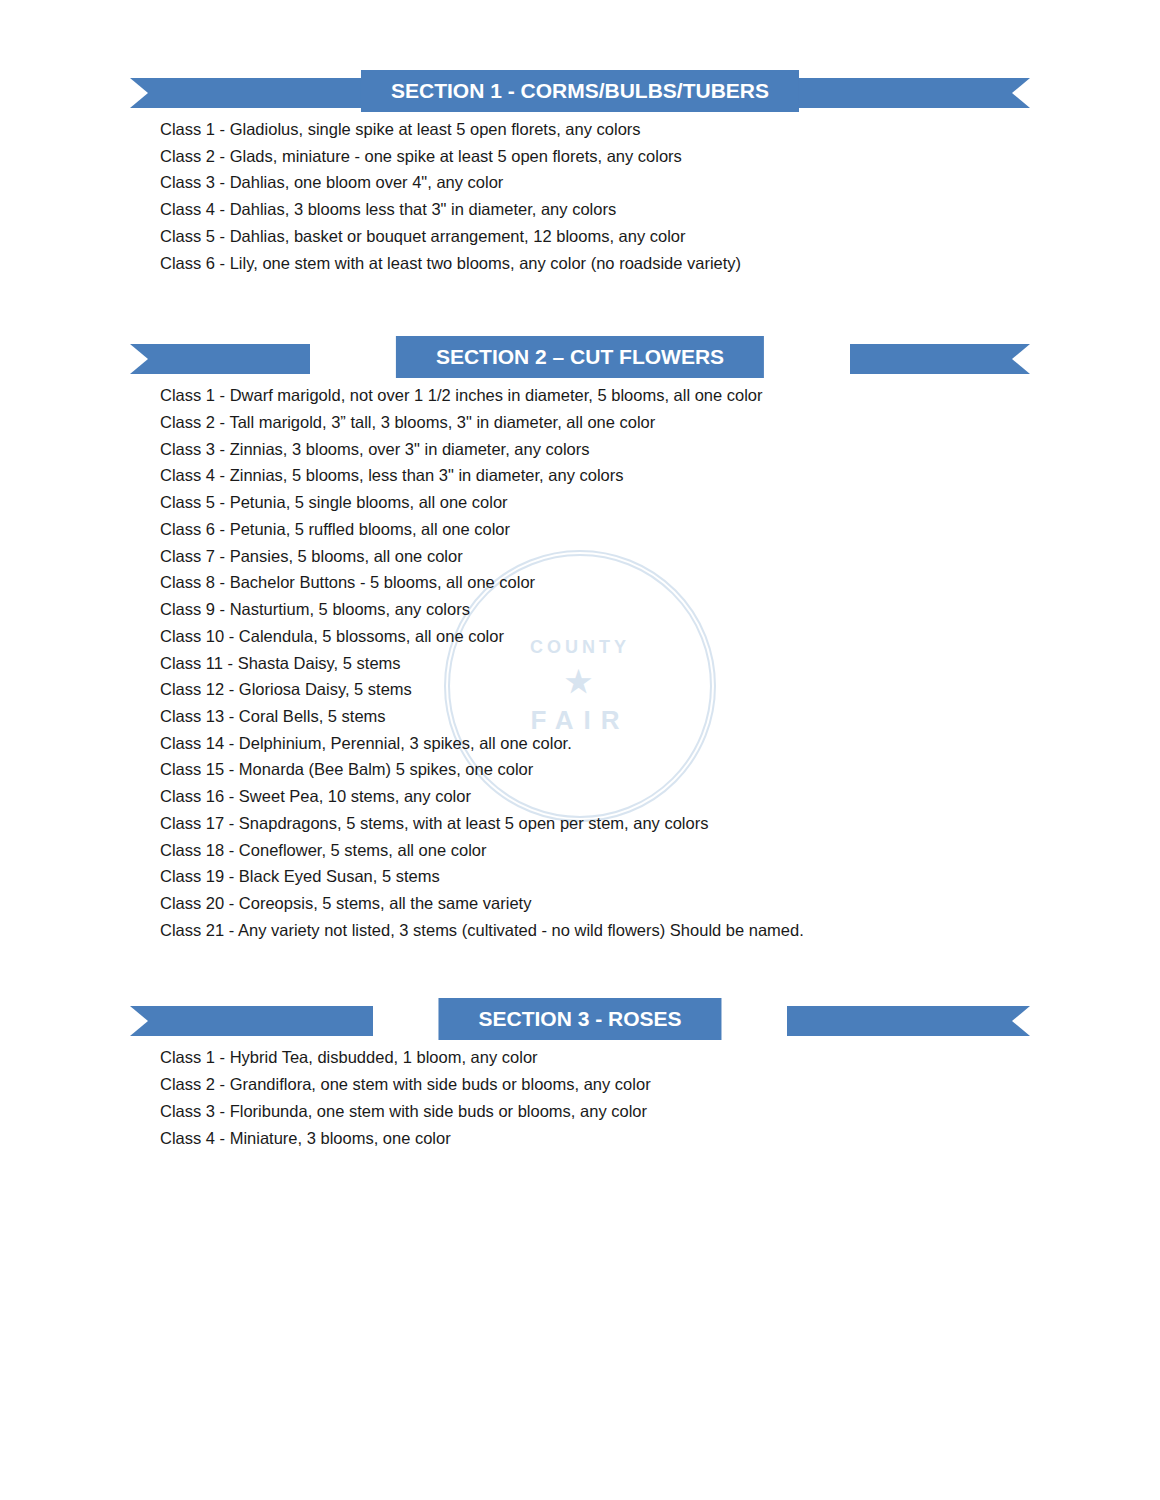COUNTY ★ FAIR
SECTION 1 - CORMS/BULBS/TUBERS
Class 1 - Gladiolus, single spike at least 5 open florets, any colors
Class 2 - Glads, miniature - one spike at least 5 open florets, any colors
Class 3 - Dahlias, one bloom over 4", any color
Class 4 - Dahlias, 3 blooms less that 3" in diameter, any colors
Class 5 - Dahlias, basket or bouquet arrangement, 12 blooms, any color
Class 6 - Lily, one stem with at least two blooms, any color (no roadside variety)
SECTION 2 – CUT FLOWERS
Class 1 - Dwarf marigold, not over 1 1/2 inches in diameter, 5 blooms, all one color
Class 2 - Tall marigold, 3” tall, 3 blooms, 3" in diameter, all one color
Class 3 - Zinnias, 3 blooms, over 3" in diameter, any colors
Class 4 - Zinnias, 5 blooms, less than 3" in diameter, any colors
Class 5 - Petunia, 5 single blooms, all one color
Class 6 - Petunia, 5 ruffled blooms, all one color
Class 7 - Pansies, 5 blooms, all one color
Class 8 - Bachelor Buttons - 5 blooms, all one color
Class 9 - Nasturtium, 5 blooms, any colors
Class 10 - Calendula, 5 blossoms, all one color
Class 11 - Shasta Daisy, 5 stems
Class 12 - Gloriosa Daisy, 5 stems
Class 13 - Coral Bells, 5 stems
Class 14 - Delphinium, Perennial, 3 spikes, all one color.
Class 15 - Monarda (Bee Balm) 5 spikes, one color
Class 16 - Sweet Pea, 10 stems, any color
Class 17 - Snapdragons, 5 stems, with at least 5 open per stem, any colors
Class 18 - Coneflower, 5 stems, all one color
Class 19 - Black Eyed Susan, 5 stems
Class 20 - Coreopsis, 5 stems, all the same variety
Class 21 - Any variety not listed, 3 stems (cultivated - no wild flowers) Should be named.
SECTION 3 - ROSES
Class 1 - Hybrid Tea, disbudded, 1 bloom, any color
Class 2 - Grandiflora, one stem with side buds or blooms, any color
Class 3 - Floribunda, one stem with side buds or blooms, any color
Class 4 - Miniature, 3 blooms, one color